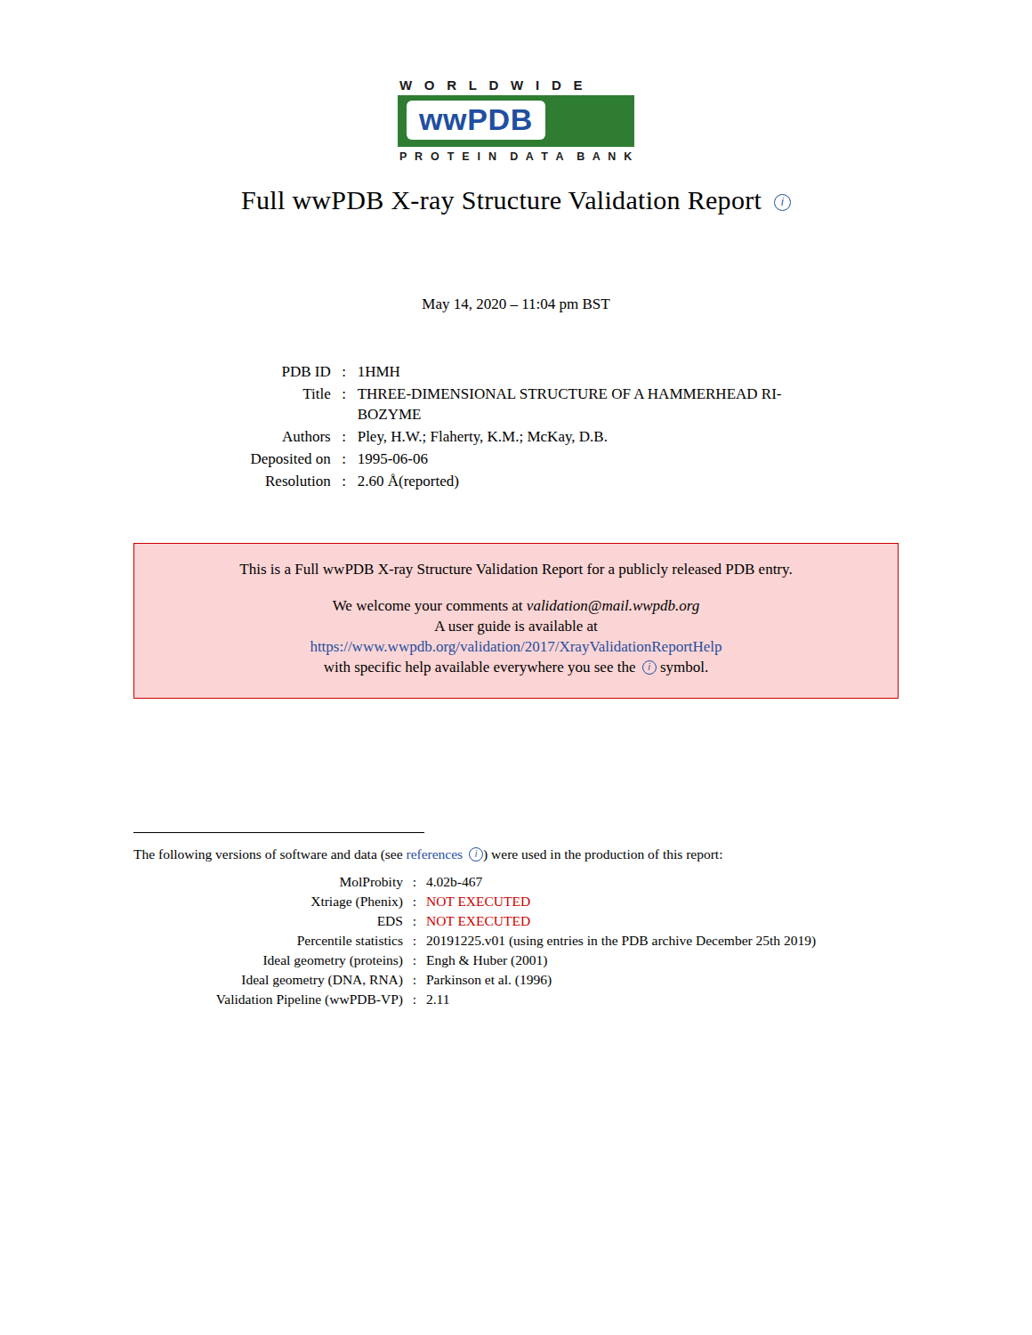W O R L D W I D E
ww PDB
P R O T E I N D A T A B A N K
Full wwPDB X-ray Structure Validation Report i
May 14, 2020 – 11:04 pm BST
| PDB ID | : | 1HMH |
| Title | : | THREE-DIMENSIONAL STRUCTURE OF A HAMMERHEAD RI- BOZYME |
| Authors | : | Pley, H.W.; Flaherty, K.M.; McKay, D.B. |
| Deposited on | : | 1995-06-06 |
| Resolution | : | 2.60 Å(reported) |
This is a Full wwPDB X-ray Structure Validation Report for a publicly released PDB entry.
We welcome your comments at validation@mail.wwpdb.org
A user guide is available at
https://www.wwpdb.org/validation/2017/XrayValidationReportHelp
with specific help available everywhere you see the i symbol.
The following versions of software and data (see references i) were used in the production of this report:
| MolProbity | : | 4.02b-467 |
| Xtriage (Phenix) | : | NOT EXECUTED |
| EDS | : | NOT EXECUTED |
| Percentile statistics | : | 20191225.v01 (using entries in the PDB archive December 25th 2019) |
| Ideal geometry (proteins) | : | Engh & Huber (2001) |
| Ideal geometry (DNA, RNA) | : | Parkinson et al. (1996) |
| Validation Pipeline (wwPDB-VP) | : | 2.11 |